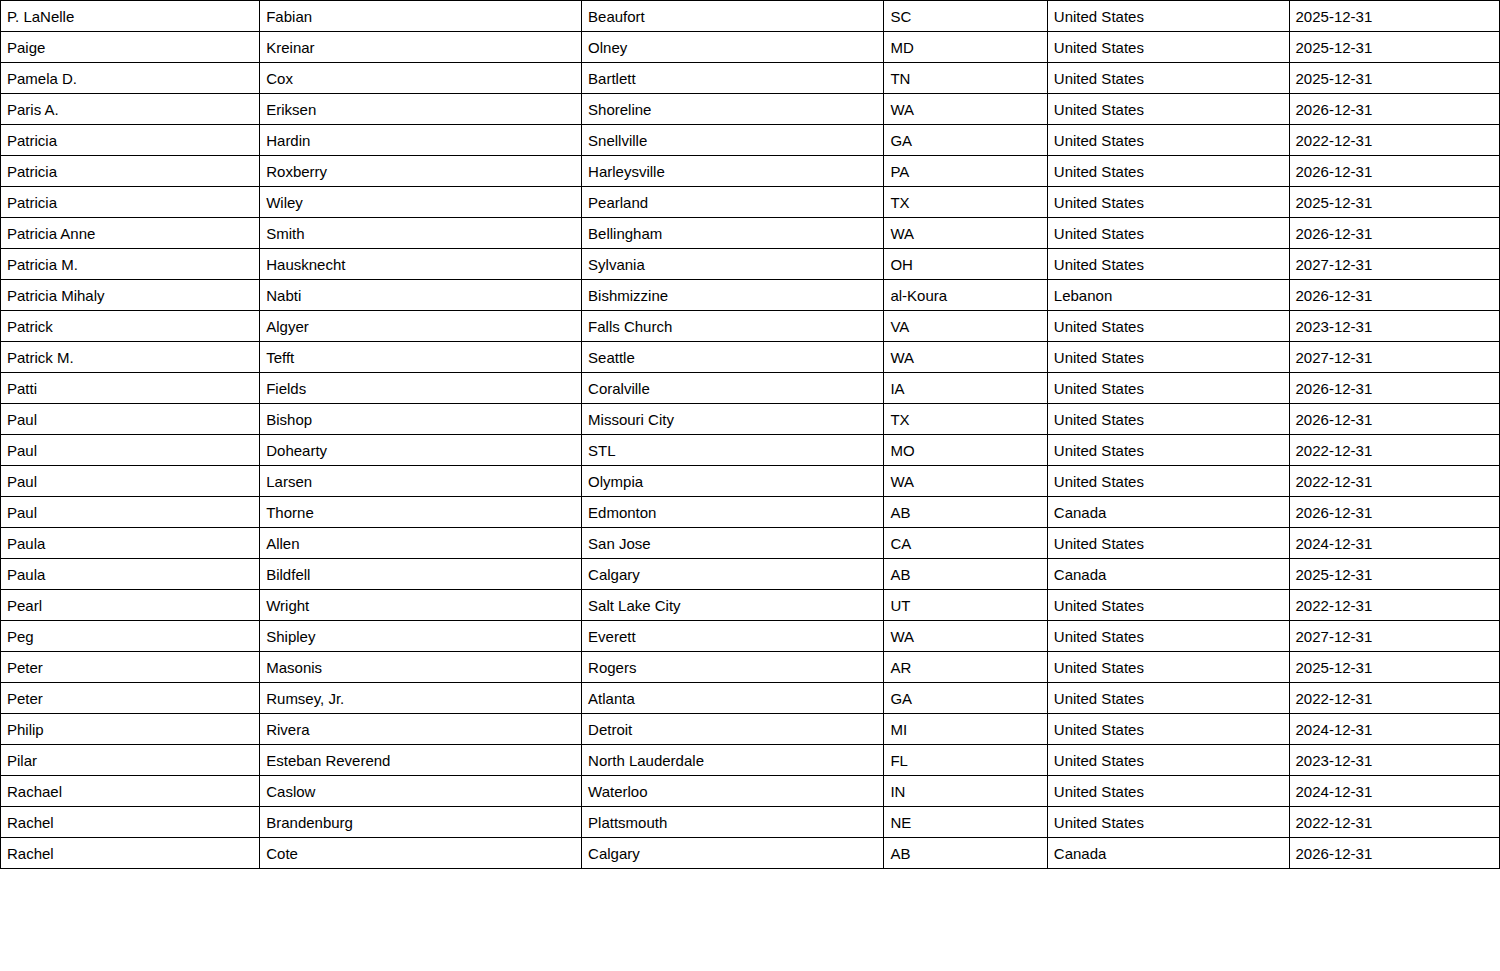| P. LaNelle | Fabian | Beaufort | SC | United States | 2025-12-31 |
| Paige | Kreinar | Olney | MD | United States | 2025-12-31 |
| Pamela D. | Cox | Bartlett | TN | United States | 2025-12-31 |
| Paris A. | Eriksen | Shoreline | WA | United States | 2026-12-31 |
| Patricia | Hardin | Snellville | GA | United States | 2022-12-31 |
| Patricia | Roxberry | Harleysville | PA | United States | 2026-12-31 |
| Patricia | Wiley | Pearland | TX | United States | 2025-12-31 |
| Patricia Anne | Smith | Bellingham | WA | United States | 2026-12-31 |
| Patricia M. | Hausknecht | Sylvania | OH | United States | 2027-12-31 |
| Patricia Mihaly | Nabti | Bishmizzine | al-Koura | Lebanon | 2026-12-31 |
| Patrick | Algyer | Falls Church | VA | United States | 2023-12-31 |
| Patrick M. | Tefft | Seattle | WA | United States | 2027-12-31 |
| Patti | Fields | Coralville | IA | United States | 2026-12-31 |
| Paul | Bishop | Missouri City | TX | United States | 2026-12-31 |
| Paul | Dohearty | STL | MO | United States | 2022-12-31 |
| Paul | Larsen | Olympia | WA | United States | 2022-12-31 |
| Paul | Thorne | Edmonton | AB | Canada | 2026-12-31 |
| Paula | Allen | San Jose | CA | United States | 2024-12-31 |
| Paula | Bildfell | Calgary | AB | Canada | 2025-12-31 |
| Pearl | Wright | Salt Lake City | UT | United States | 2022-12-31 |
| Peg | Shipley | Everett | WA | United States | 2027-12-31 |
| Peter | Masonis | Rogers | AR | United States | 2025-12-31 |
| Peter | Rumsey, Jr. | Atlanta | GA | United States | 2022-12-31 |
| Philip | Rivera | Detroit | MI | United States | 2024-12-31 |
| Pilar | Esteban Reverend | North Lauderdale | FL | United States | 2023-12-31 |
| Rachael | Caslow | Waterloo | IN | United States | 2024-12-31 |
| Rachel | Brandenburg | Plattsmouth | NE | United States | 2022-12-31 |
| Rachel | Cote | Calgary | AB | Canada | 2026-12-31 |